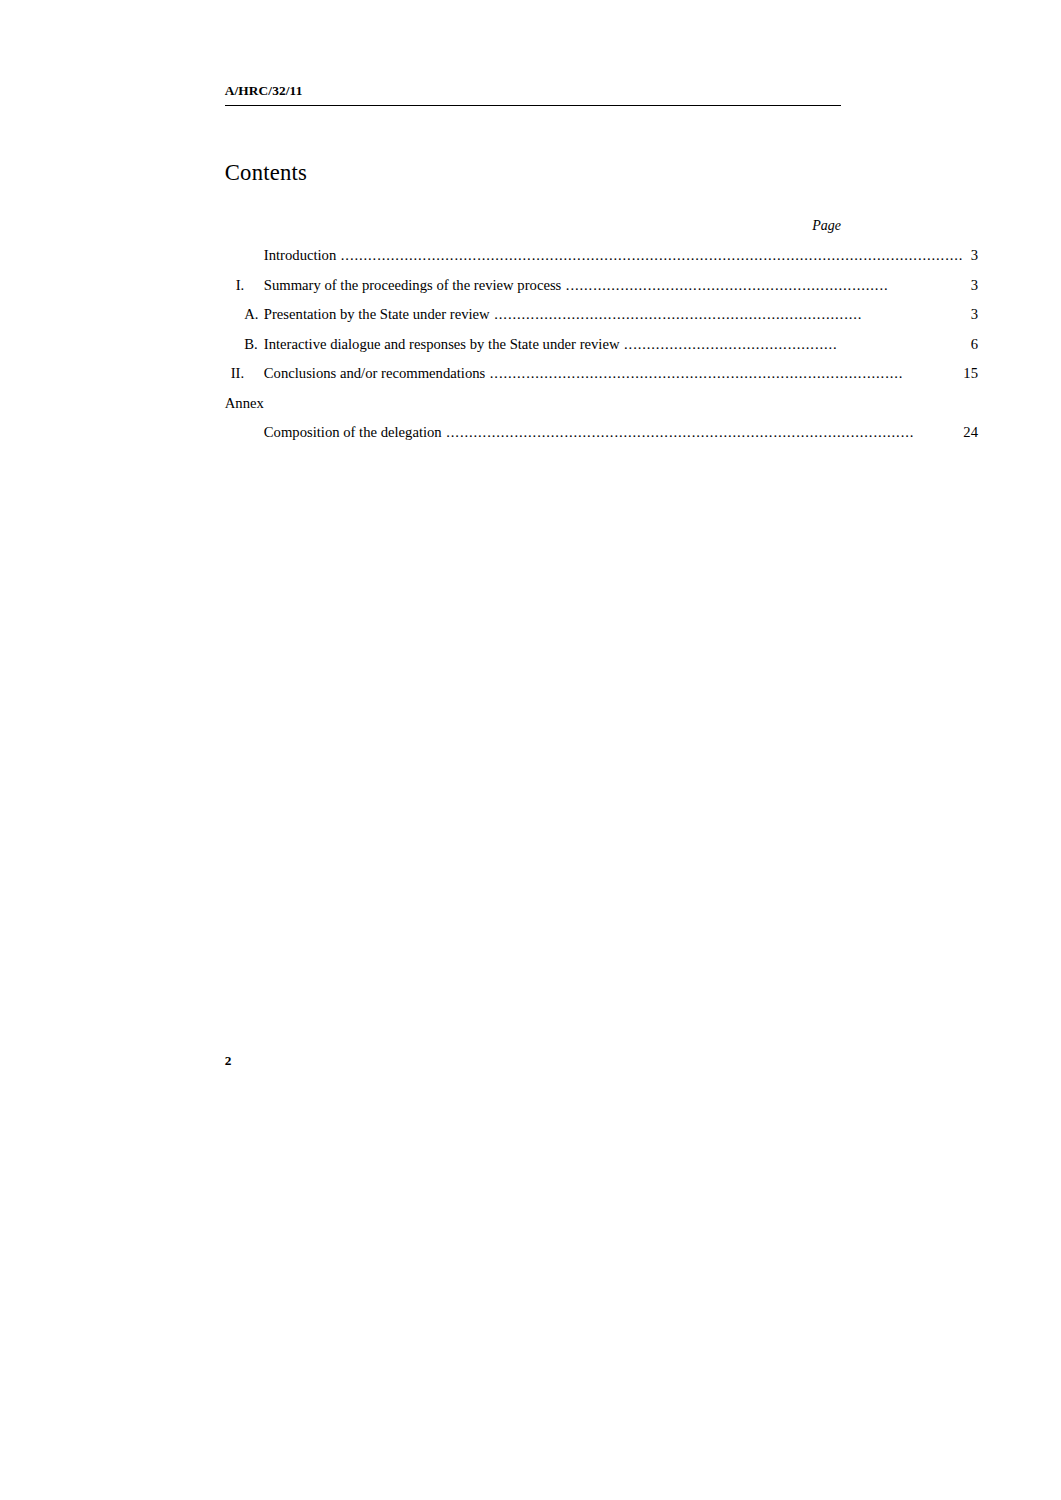A/HRC/32/11
Contents
Page
| | | Introduction ......................................................................................................................................... | 3 |
| I. | | Summary of the proceedings of the review process ....................................................................... | 3 |
| | A. | Presentation by the State under review ................................................................................. | 3 |
| | B. | Interactive dialogue and responses by the State under review ............................................... | 6 |
| II. | | Conclusions and/or recommendations ........................................................................................... | 15 |
| Annex | | |
| | | Composition of the delegation ....................................................................................................... | 24 |
2